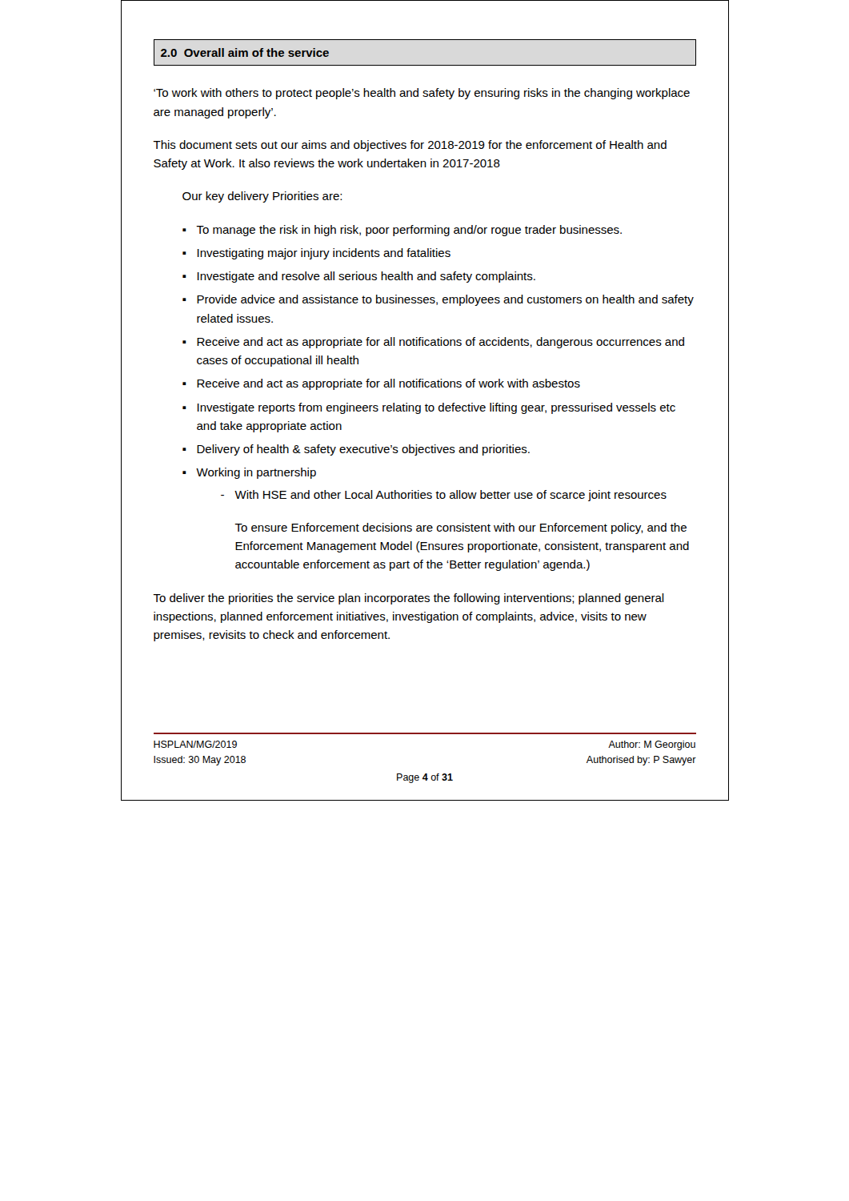2.0 Overall aim of the service
‘To work with others to protect people’s health and safety by ensuring risks in the changing workplace are managed properly’.
This document sets out our aims and objectives for 2018-2019 for the enforcement of Health and Safety at Work. It also reviews the work undertaken in 2017-2018
Our key delivery Priorities are:
To manage the risk in high risk, poor performing and/or rogue trader businesses.
Investigating major injury incidents and fatalities
Investigate and resolve all serious health and safety complaints.
Provide advice and assistance to businesses, employees and customers on health and safety related issues.
Receive and act as appropriate for all notifications of accidents, dangerous occurrences and cases of occupational ill health
Receive and act as appropriate for all notifications of work with asbestos
Investigate reports from engineers relating to defective lifting gear, pressurised vessels etc and take appropriate action
Delivery of health & safety executive’s objectives and priorities.
Working in partnership
With HSE and other Local Authorities to allow better use of scarce joint resources
To ensure Enforcement decisions are consistent with our Enforcement policy, and the Enforcement Management Model (Ensures proportionate, consistent, transparent and accountable enforcement as part of the ‘Better regulation’ agenda.)
To deliver the priorities the service plan incorporates the following interventions; planned general inspections, planned enforcement initiatives, investigation of complaints, advice, visits to new premises, revisits to check and enforcement.
HSPLAN/MG/2019 Issued: 30 May 2018
Author: M Georgiou Authorised by: P Sawyer
Page 4 of 31